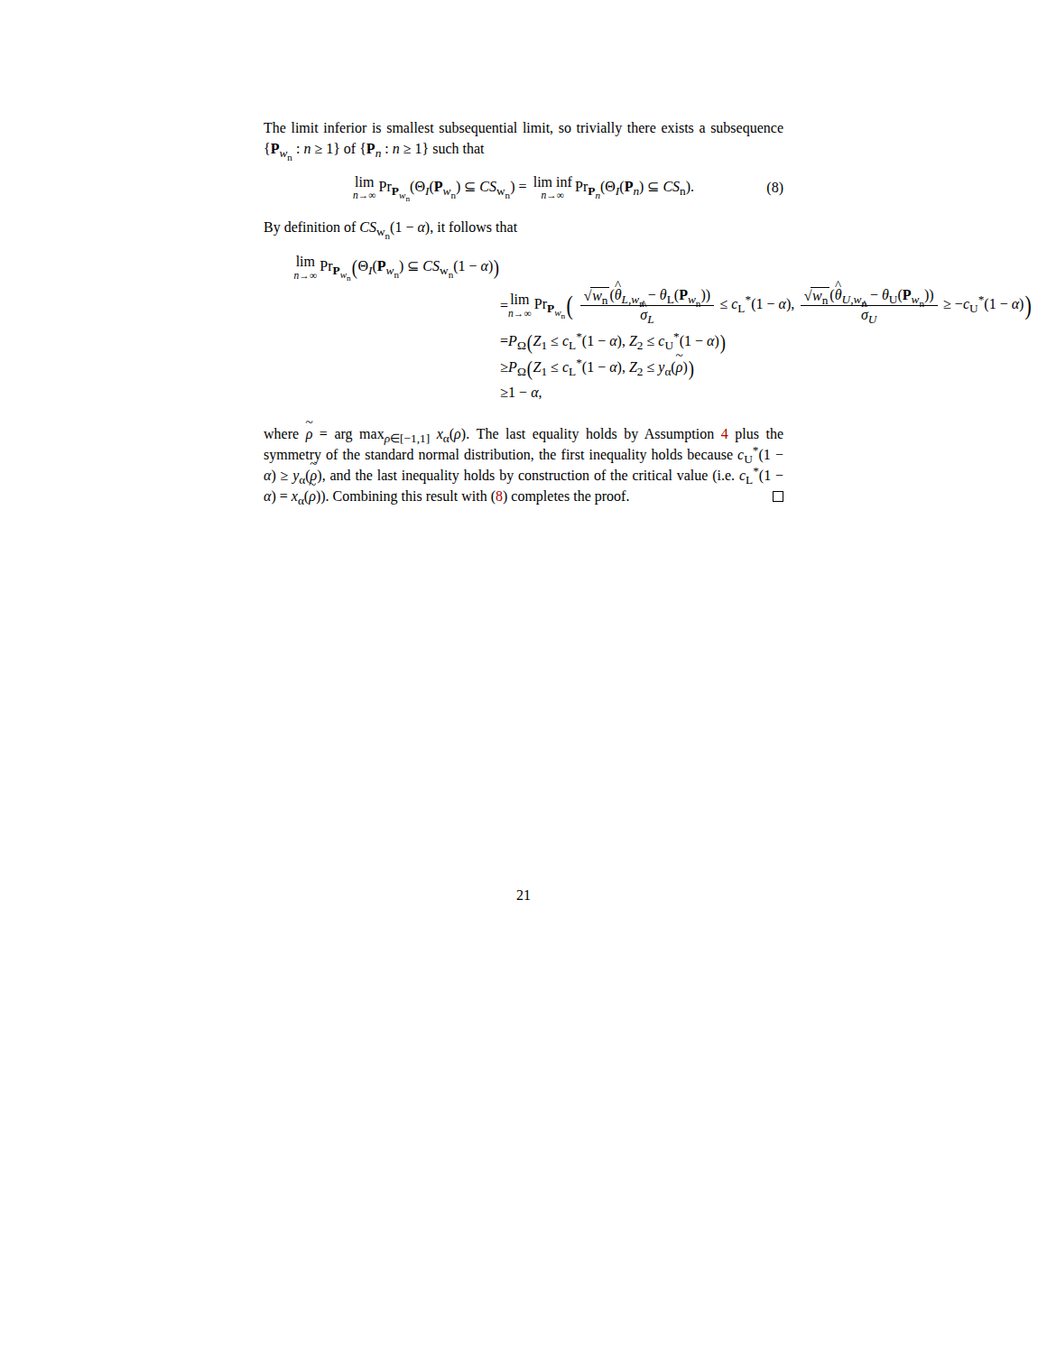The limit inferior is smallest subsequential limit, so trivially there exists a subsequence {Pwn : n ≥ 1} of {Pn : n ≥ 1} such that
lim n→∞PrPwn(ΘI(Pwn) ⊆ CSwn) = lim inf n→∞PrPn(ΘI(Pn) ⊆ CSn). (8)
By definition of CSwn(1 − α), it follows that
| lim n →∞ Pr P w n ( Θ I ( P w n ) ⊆ CS w n (1 − α ) ) | | |
| | = | lim n →∞ Pr P w n ( √ w n ( ^ θ L,w n − θ L ( P w n )) ^ σ L ≤ c L * (1 − α ), √ w n ( ^ θ U,w n − θ U ( P w n )) ^ σ U ≥ − c U * (1 − α ) ) |
| | = | P Ω ( Z 1 ≤ c L * (1 − α ), Z 2 ≤ c U * (1 − α ) ) |
| | ≥ | P Ω ( Z 1 ≤ c L * (1 − α ), Z 2 ≤ y α ( ~ ρ ) ) |
| | ≥ | 1 − α , |
where ~ρ = arg maxρ∈[−1,1] xα(ρ). The last equality holds by Assumption 4 plus the symmetry of the standard normal distribution, the first inequality holds because cU*(1 − α) ≥ yα(~ρ), and the last inequality holds by construction of the critical value (i.e. cL*(1 − α) = xα(~ρ)). Combining this result with (8) completes the proof.
21